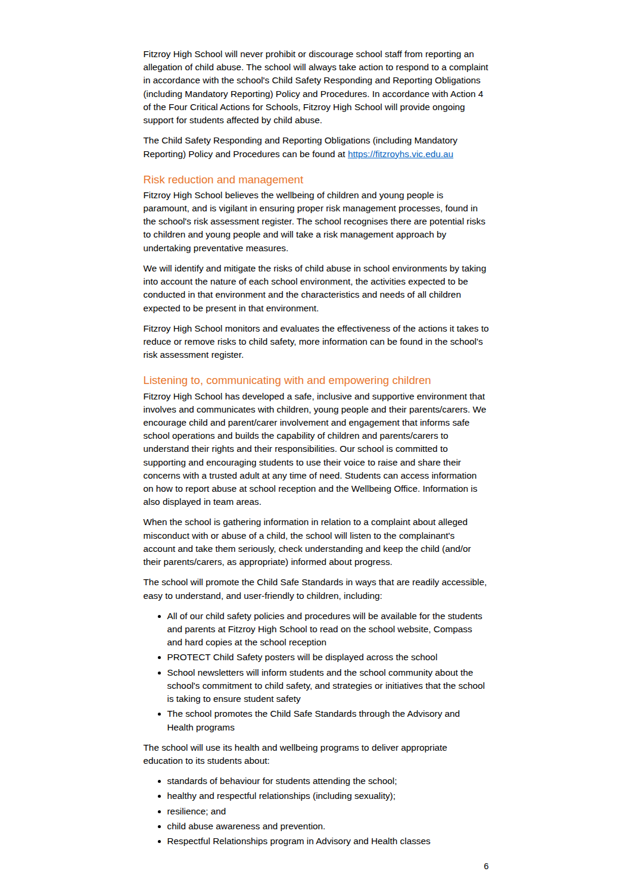Fitzroy High School will never prohibit or discourage school staff from reporting an allegation of child abuse. The school will always take action to respond to a complaint in accordance with the school's Child Safety Responding and Reporting Obligations (including Mandatory Reporting) Policy and Procedures. In accordance with Action 4 of the Four Critical Actions for Schools, Fitzroy High School will provide ongoing support for students affected by child abuse.
The Child Safety Responding and Reporting Obligations (including Mandatory Reporting) Policy and Procedures can be found at https://fitzroyhs.vic.edu.au
Risk reduction and management
Fitzroy High School believes the wellbeing of children and young people is paramount, and is vigilant in ensuring proper risk management processes, found in the school's risk assessment register. The school recognises there are potential risks to children and young people and will take a risk management approach by undertaking preventative measures.
We will identify and mitigate the risks of child abuse in school environments by taking into account the nature of each school environment, the activities expected to be conducted in that environment and the characteristics and needs of all children expected to be present in that environment.
Fitzroy High School monitors and evaluates the effectiveness of the actions it takes to reduce or remove risks to child safety, more information can be found in the school's risk assessment register.
Listening to, communicating with and empowering children
Fitzroy High School has developed a safe, inclusive and supportive environment that involves and communicates with children, young people and their parents/carers. We encourage child and parent/carer involvement and engagement that informs safe school operations and builds the capability of children and parents/carers to understand their rights and their responsibilities. Our school is committed to supporting and encouraging students to use their voice to raise and share their concerns with a trusted adult at any time of need. Students can access information on how to report abuse at school reception and the Wellbeing Office. Information is also displayed in team areas.
When the school is gathering information in relation to a complaint about alleged misconduct with or abuse of a child, the school will listen to the complainant's account and take them seriously, check understanding and keep the child (and/or their parents/carers, as appropriate) informed about progress.
The school will promote the Child Safe Standards in ways that are readily accessible, easy to understand, and user-friendly to children, including:
All of our child safety policies and procedures will be available for the students and parents at Fitzroy High School to read on the school website, Compass and hard copies at the school reception
PROTECT Child Safety posters will be displayed across the school
School newsletters will inform students and the school community about the school's commitment to child safety, and strategies or initiatives that the school is taking to ensure student safety
The school promotes the Child Safe Standards through the Advisory and Health programs
The school will use its health and wellbeing programs to deliver appropriate education to its students about:
standards of behaviour for students attending the school;
healthy and respectful relationships (including sexuality);
resilience; and
child abuse awareness and prevention.
Respectful Relationships program in Advisory and Health classes
6